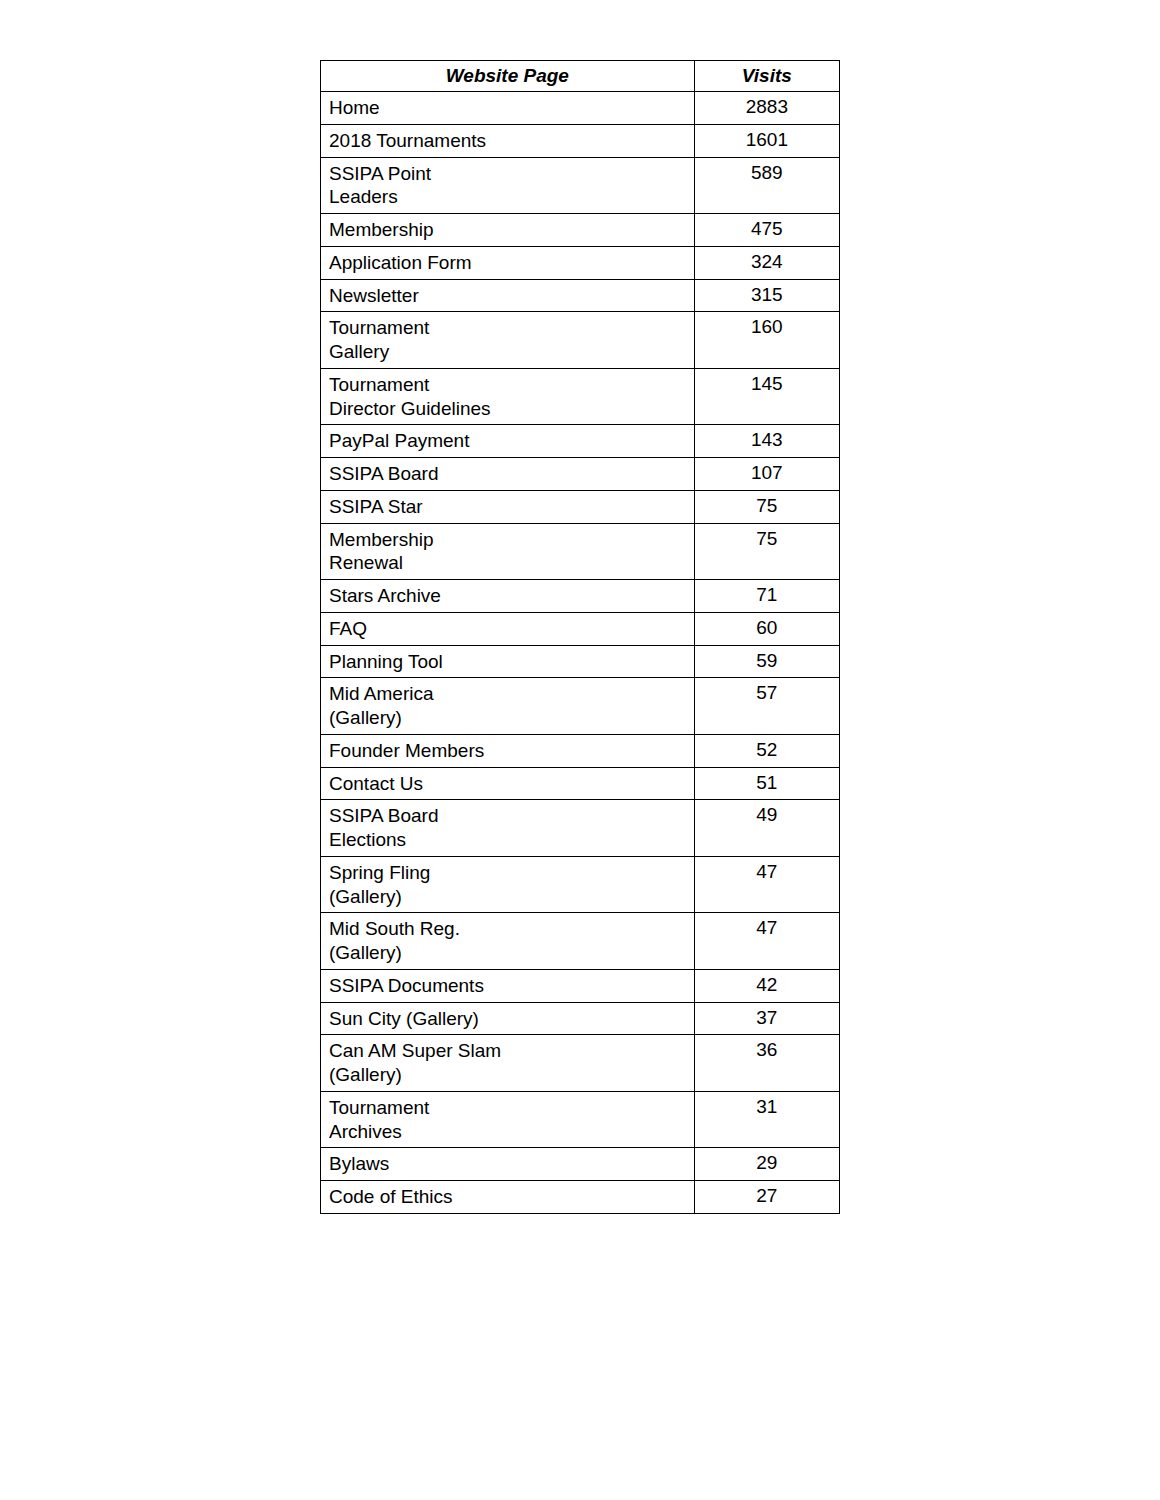| Website Page | Visits |
| --- | --- |
| Home | 2883 |
| 2018 Tournaments | 1601 |
| SSIPA Point Leaders | 589 |
| Membership | 475 |
| Application Form | 324 |
| Newsletter | 315 |
| Tournament Gallery | 160 |
| Tournament Director Guidelines | 145 |
| PayPal Payment | 143 |
| SSIPA Board | 107 |
| SSIPA Star | 75 |
| Membership Renewal | 75 |
| Stars Archive | 71 |
| FAQ | 60 |
| Planning Tool | 59 |
| Mid America (Gallery) | 57 |
| Founder Members | 52 |
| Contact Us | 51 |
| SSIPA Board Elections | 49 |
| Spring Fling (Gallery) | 47 |
| Mid South Reg. (Gallery) | 47 |
| SSIPA Documents | 42 |
| Sun City (Gallery) | 37 |
| Can AM Super Slam (Gallery) | 36 |
| Tournament Archives | 31 |
| Bylaws | 29 |
| Code of Ethics | 27 |